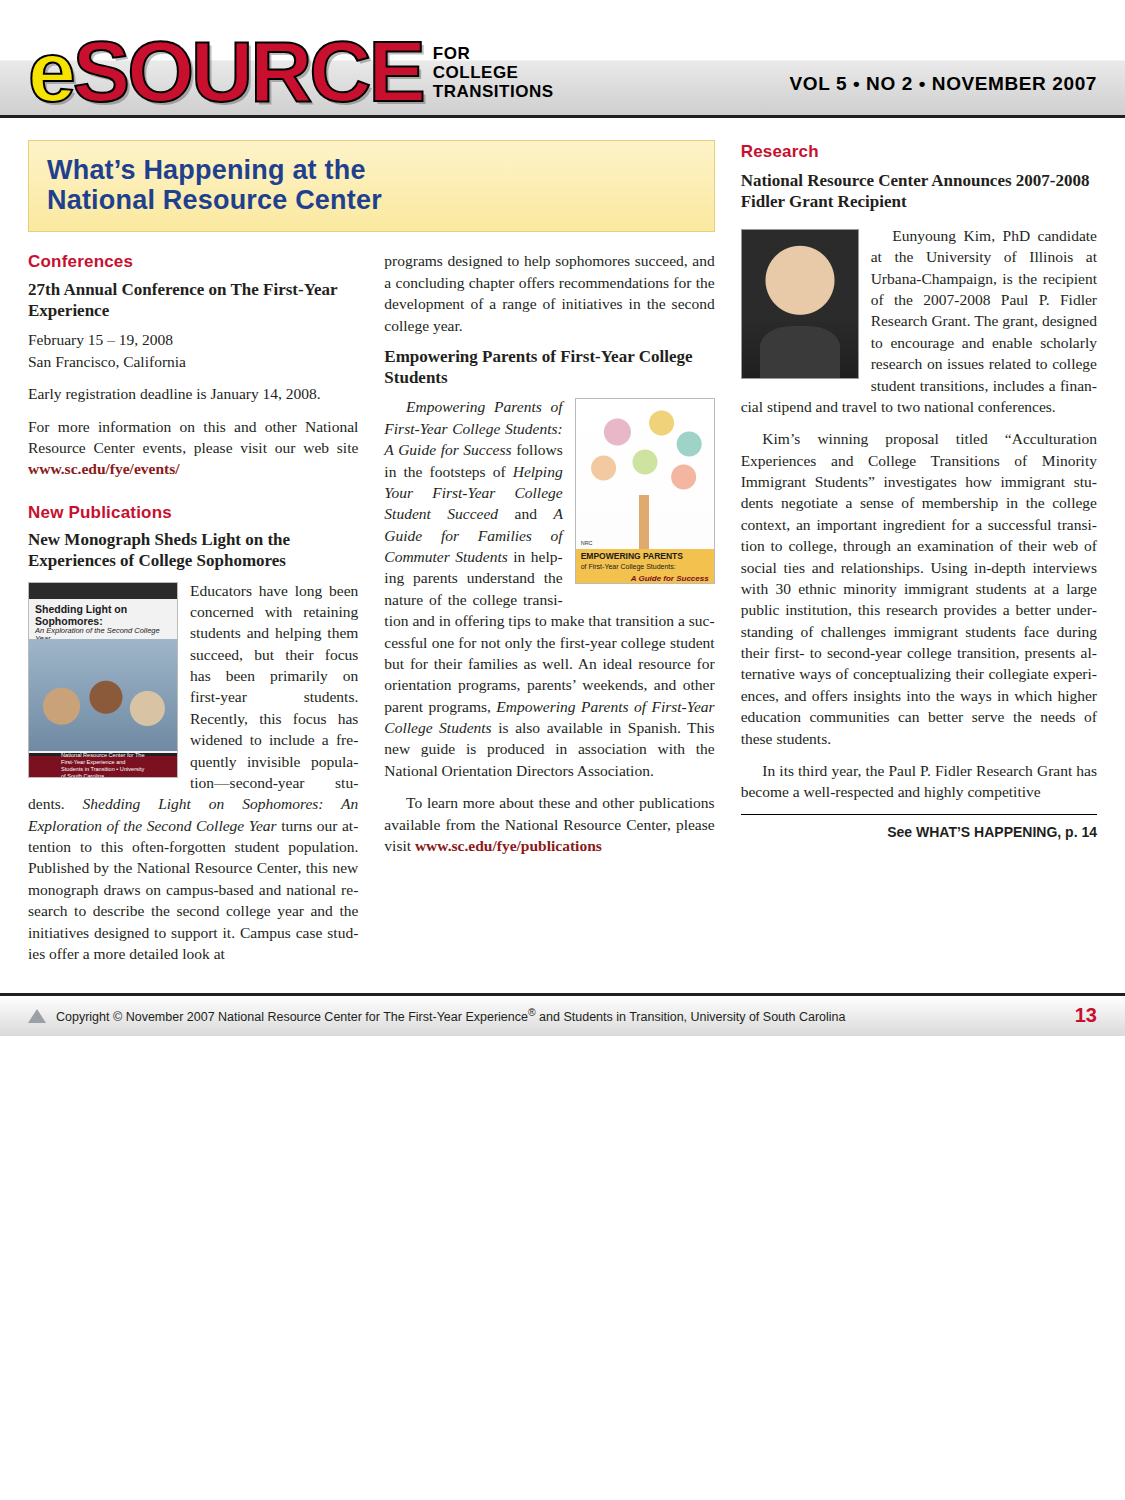e SOURCE
FOR
COLLEGE
TRANSITIONS
VOL 5 • NO 2 • NOVEMBER 2007
What’s Happening at the
National Resource Center
Conferences
27th Annual Conference on The First-Year Experience
February 15 – 19, 2008
San Francisco, California
Early registration deadline is January 14, 2008.
For more information on this and other National Resource Center events, please visit our web site www.sc.edu/fye/events/
New Publications
New Monograph Sheds Light on the Experiences of College Sophomores
Shedding Light on Sophomores:An Exploration of the Second College Year
National Resource Center for The First-Year Experience and Students in Transition • University of South Carolina
Educators have long been concerned with retaining students and helping them succeed, but their focus has been primarily on first-year students. Recently, this focus has widened to include a frequently invisible population—second-year students. Shedding Light on Sophomores: An Exploration of the Second College Year turns our attention to this often-forgotten student population. Published by the National Resource Center, this new monograph draws on campus-based and national research to describe the second college year and the initiatives designed to support it. Campus case studies offer a more detailed look at
programs designed to help sophomores succeed, and a concluding chapter offers recommendations for the development of a range of initiatives in the second college year.
Empowering Parents of First-Year College Students
NRC
EMPOWERING PARENTS of First-Year College Students: A Guide for Success
Empowering Parents of First-Year College Students: A Guide for Success follows in the footsteps of Helping Your First-Year College Student Succeed and A Guide for Families of Commuter Students in helping parents understand the nature of the college transition and in offering tips to make that transition a successful one for not only the first-year college student but for their families as well. An ideal resource for orientation programs, parents’ weekends, and other parent programs, Empowering Parents of First-Year College Students is also available in Spanish. This new guide is produced in association with the National Orientation Directors Association.
To learn more about these and other publications available from the National Resource Center, please visit www.sc.edu/fye/publications
Research
National Resource Center Announces 2007-2008 Fidler Grant Recipient
Eunyoung Kim, PhD candidate at the University of Illinois at Urbana-Champaign, is the recipient of the 2007-2008 Paul P. Fidler Research Grant. The grant, designed to encourage and enable scholarly research on issues related to college student transitions, includes a financial stipend and travel to two national conferences.
Kim’s winning proposal titled “Acculturation Experiences and College Transitions of Minority Immigrant Students” investigates how immigrant students negotiate a sense of membership in the college context, an important ingredient for a successful transition to college, through an examination of their web of social ties and relationships. Using in-depth interviews with 30 ethnic minority immigrant students at a large public institution, this research provides a better understanding of challenges immigrant students face during their first- to second-year college transition, presents alternative ways of conceptualizing their collegiate experiences, and offers insights into the ways in which higher education communities can better serve the needs of these students.
In its third year, the Paul P. Fidler Research Grant has become a well-respected and highly competitive
See WHAT’S HAPPENING, p. 14
Copyright © November 2007 National Resource Center for The First-Year Experience® and Students in Transition, University of South Carolina
13